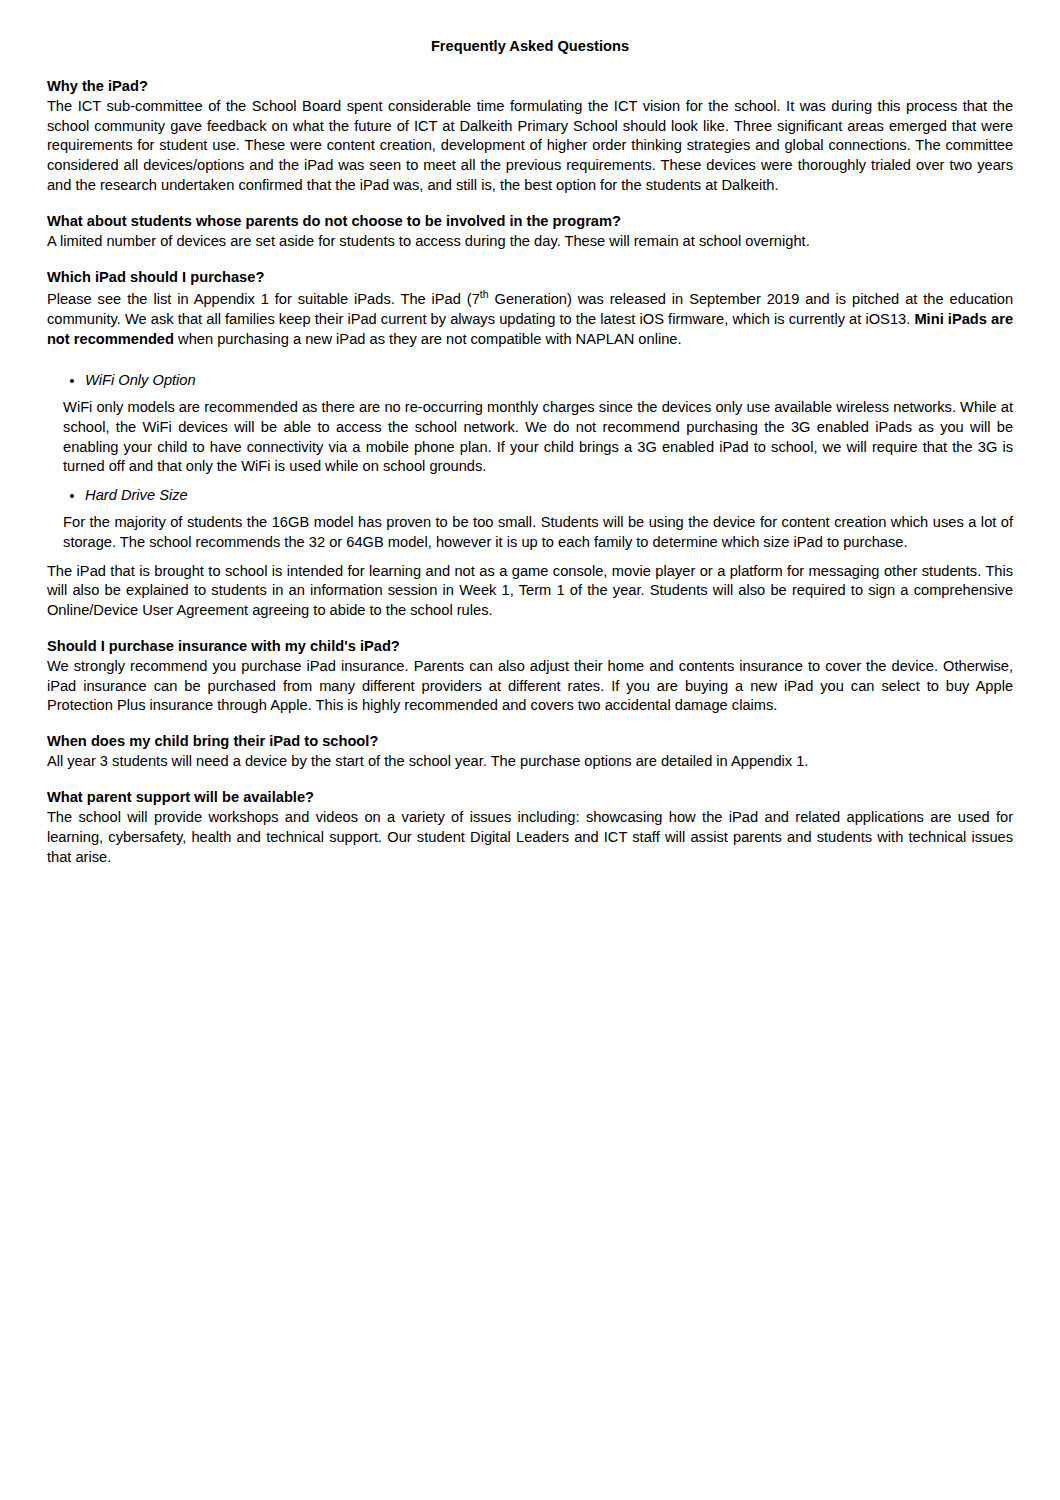Frequently Asked Questions
Why the iPad?
The ICT sub-committee of the School Board spent considerable time formulating the ICT vision for the school. It was during this process that the school community gave feedback on what the future of ICT at Dalkeith Primary School should look like. Three significant areas emerged that were requirements for student use. These were content creation, development of higher order thinking strategies and global connections. The committee considered all devices/options and the iPad was seen to meet all the previous requirements. These devices were thoroughly trialed over two years and the research undertaken confirmed that the iPad was, and still is, the best option for the students at Dalkeith.
What about students whose parents do not choose to be involved in the program?
A limited number of devices are set aside for students to access during the day. These will remain at school overnight.
Which iPad should I purchase?
Please see the list in Appendix 1 for suitable iPads. The iPad (7th Generation) was released in September 2019 and is pitched at the education community. We ask that all families keep their iPad current by always updating to the latest iOS firmware, which is currently at iOS13. Mini iPads are not recommended when purchasing a new iPad as they are not compatible with NAPLAN online.
WiFi Only Option
WiFi only models are recommended as there are no re-occurring monthly charges since the devices only use available wireless networks. While at school, the WiFi devices will be able to access the school network. We do not recommend purchasing the 3G enabled iPads as you will be enabling your child to have connectivity via a mobile phone plan. If your child brings a 3G enabled iPad to school, we will require that the 3G is turned off and that only the WiFi is used while on school grounds.
Hard Drive Size
For the majority of students the 16GB model has proven to be too small. Students will be using the device for content creation which uses a lot of storage. The school recommends the 32 or 64GB model, however it is up to each family to determine which size iPad to purchase.
The iPad that is brought to school is intended for learning and not as a game console, movie player or a platform for messaging other students. This will also be explained to students in an information session in Week 1, Term 1 of the year. Students will also be required to sign a comprehensive Online/Device User Agreement agreeing to abide to the school rules.
Should I purchase insurance with my child's iPad?
We strongly recommend you purchase iPad insurance. Parents can also adjust their home and contents insurance to cover the device. Otherwise, iPad insurance can be purchased from many different providers at different rates. If you are buying a new iPad you can select to buy Apple Protection Plus insurance through Apple. This is highly recommended and covers two accidental damage claims.
When does my child bring their iPad to school?
All year 3 students will need a device by the start of the school year. The purchase options are detailed in Appendix 1.
What parent support will be available?
The school will provide workshops and videos on a variety of issues including: showcasing how the iPad and related applications are used for learning, cybersafety, health and technical support. Our student Digital Leaders and ICT staff will assist parents and students with technical issues that arise.